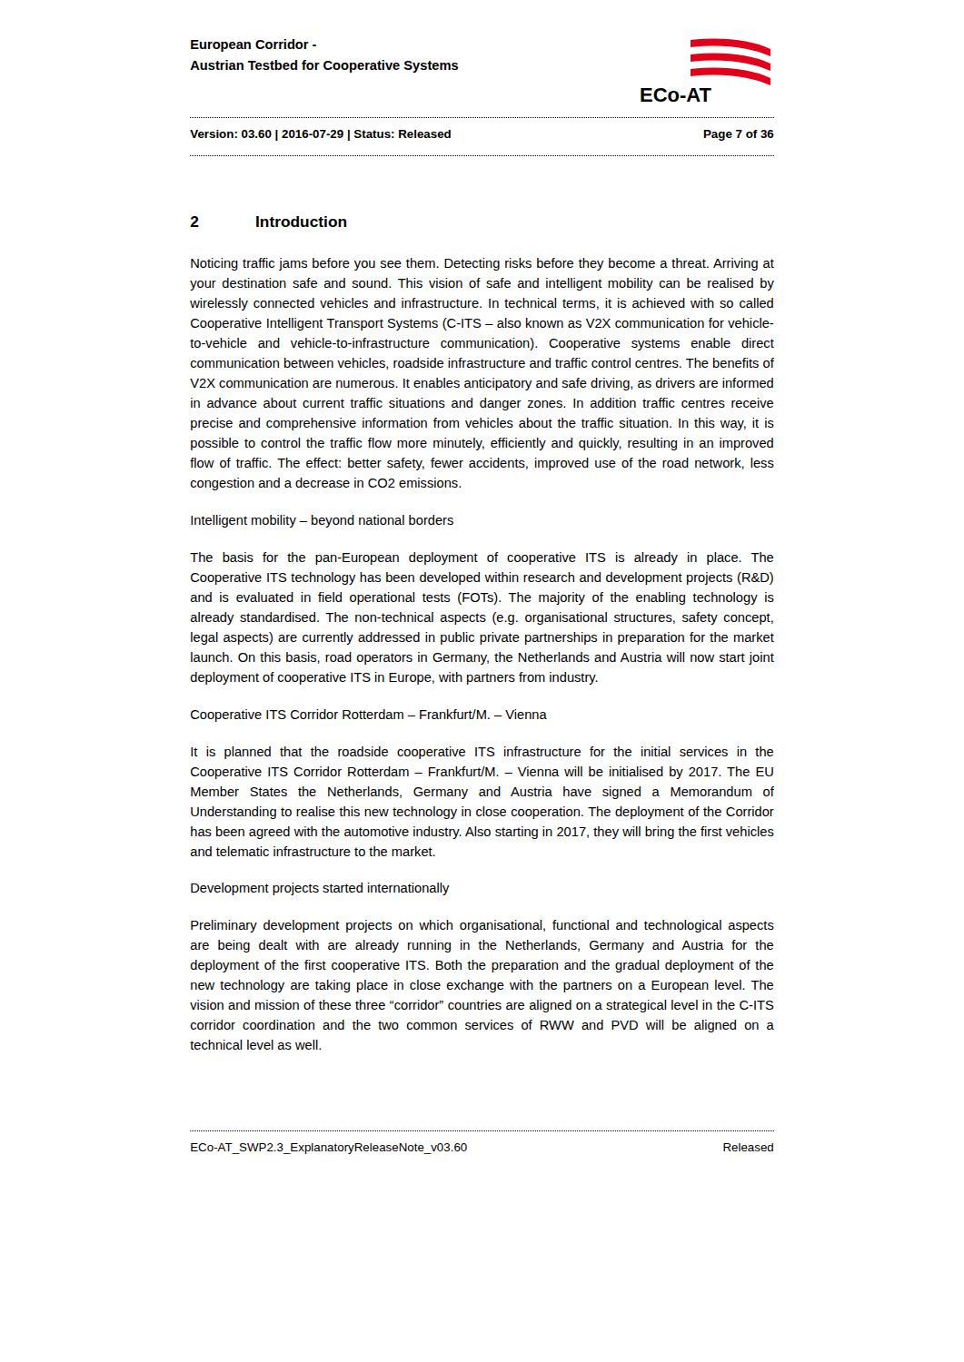European Corridor -
Austrian Testbed for Cooperative Systems
ECo-AT
Version: 03.60 | 2016-07-29 | Status: Released Page 7 of 36
2 Introduction
Noticing traffic jams before you see them. Detecting risks before they become a threat. Arriving at your destination safe and sound. This vision of safe and intelligent mobility can be realised by wirelessly connected vehicles and infrastructure. In technical terms, it is achieved with so called Cooperative Intelligent Transport Systems (C-ITS – also known as V2X communication for vehicle-to-vehicle and vehicle-to-infrastructure communication). Cooperative systems enable direct communication between vehicles, roadside infrastructure and traffic control centres. The benefits of V2X communication are numerous. It enables anticipatory and safe driving, as drivers are informed in advance about current traffic situations and danger zones. In addition traffic centres receive precise and comprehensive information from vehicles about the traffic situation. In this way, it is possible to control the traffic flow more minutely, efficiently and quickly, resulting in an improved flow of traffic. The effect: better safety, fewer accidents, improved use of the road network, less congestion and a decrease in CO2 emissions.
Intelligent mobility – beyond national borders
The basis for the pan-European deployment of cooperative ITS is already in place. The Cooperative ITS technology has been developed within research and development projects (R&D) and is evaluated in field operational tests (FOTs). The majority of the enabling technology is already standardised. The non-technical aspects (e.g. organisational structures, safety concept, legal aspects) are currently addressed in public private partnerships in preparation for the market launch. On this basis, road operators in Germany, the Netherlands and Austria will now start joint deployment of cooperative ITS in Europe, with partners from industry.
Cooperative ITS Corridor Rotterdam – Frankfurt/M. – Vienna
It is planned that the roadside cooperative ITS infrastructure for the initial services in the Cooperative ITS Corridor Rotterdam – Frankfurt/M. – Vienna will be initialised by 2017. The EU Member States the Netherlands, Germany and Austria have signed a Memorandum of Understanding to realise this new technology in close cooperation. The deployment of the Corridor has been agreed with the automotive industry. Also starting in 2017, they will bring the first vehicles and telematic infrastructure to the market.
Development projects started internationally
Preliminary development projects on which organisational, functional and technological aspects are being dealt with are already running in the Netherlands, Germany and Austria for the deployment of the first cooperative ITS. Both the preparation and the gradual deployment of the new technology are taking place in close exchange with the partners on a European level. The vision and mission of these three “corridor” countries are aligned on a strategical level in the C-ITS corridor coordination and the two common services of RWW and PVD will be aligned on a technical level as well.
ECo-AT_SWP2.3_ExplanatoryReleaseNote_v03.60 Released